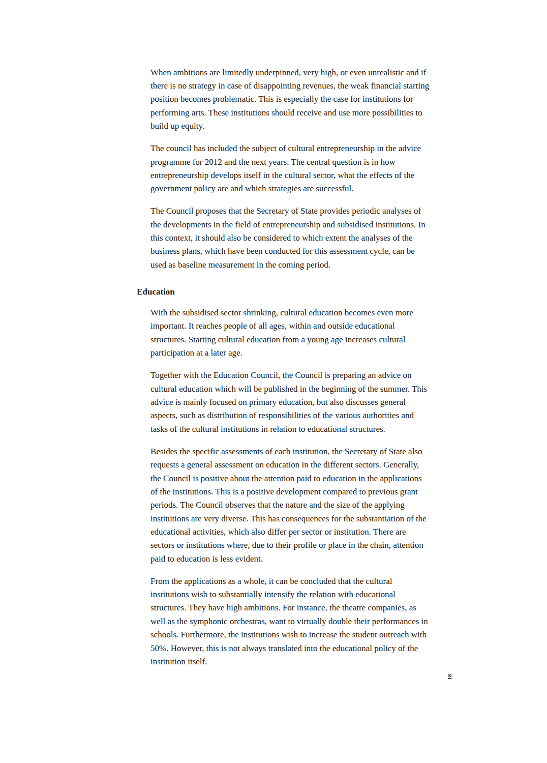When ambitions are limitedly underpinned, very high, or even unrealistic and if there is no strategy in case of disappointing revenues, the weak financial starting position becomes problematic. This is especially the case for institutions for performing arts. These institutions should receive and use more possibilities to build up equity.
The council has included the subject of cultural entrepreneurship in the advice programme for 2012 and the next years. The central question is in how entrepreneurship develops itself in the cultural sector, what the effects of the government policy are and which strategies are successful.
The Council proposes that the Secretary of State provides periodic analyses of the developments in the field of entrepreneurship and subsidised institutions. In this context, it should also be considered to which extent the analyses of the business plans, which have been conducted for this assessment cycle, can be used as baseline measurement in the coming period.
Education
With the subsidised sector shrinking, cultural education becomes even more important. It reaches people of all ages, within and outside educational structures. Starting cultural education from a young age increases cultural participation at a later age.
Together with the Education Council, the Council is preparing an advice on cultural education which will be published in the beginning of the summer. This advice is mainly focused on primary education, but also discusses general aspects, such as distribution of responsibilities of the various authorities and tasks of the cultural institutions in relation to educational structures.
Besides the specific assessments of each institution, the Secretary of State also requests a general assessment on education in the different sectors. Generally, the Council is positive about the attention paid to education in the applications of the institutions. This is a positive development compared to previous grant periods. The Council observes that the nature and the size of the applying institutions are very diverse. This has consequences for the substantiation of the educational activities, which also differ per sector or institution. There are sectors or institutions where, due to their profile or place in the chain, attention paid to education is less evident.
From the applications as a whole, it can be concluded that the cultural institutions wish to substantially intensify the relation with educational structures. They have high ambitions. For instance, the theatre companies, as well as the symphonic orchestras, want to virtually double their performances in schools. Furthermore, the institutions wish to increase the student outreach with 50%. However, this is not always translated into the educational policy of the institution itself.
18